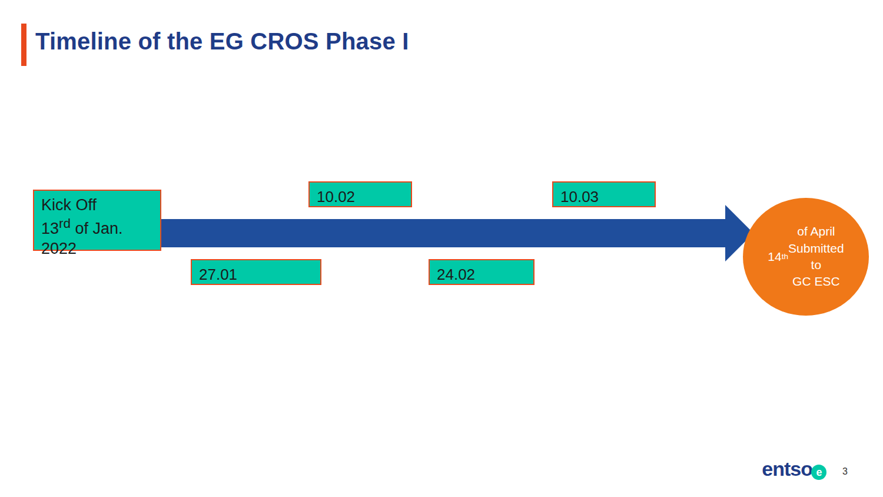Timeline of the EG CROS Phase I
Kick Off
13rd of Jan.
2022
10.02
10.03
27.01
24.02
14th of April
Submitted
to
GC ESC
entsoe
3